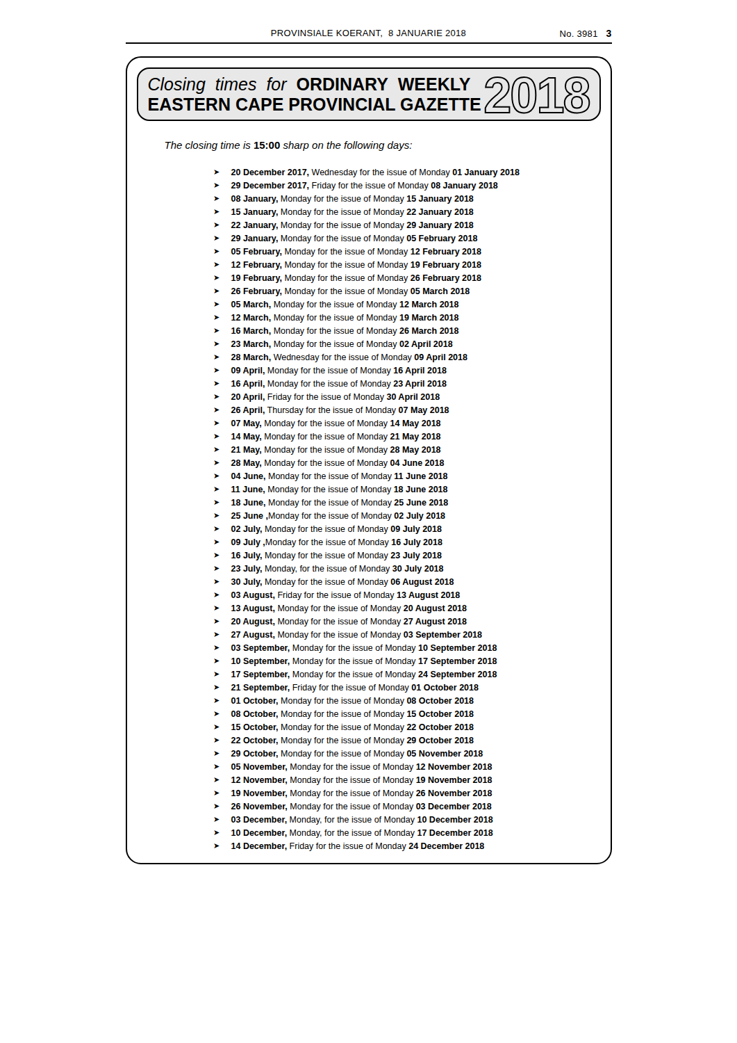PROVINSIALE KOERANT, 8 JANUARIE 2018 No. 3981 3
Closing times for ORDINARY WEEKLY
EASTERN CAPE PROVINCIAL GAZETTE
2018
The closing time is 15:00 sharp on the following days:
20 December 2017, Wednesday for the issue of Monday 01 January 2018
29 December 2017, Friday for the issue of Monday 08 January 2018
08 January, Monday for the issue of Monday 15 January 2018
15 January, Monday for the issue of Monday 22 January 2018
22 January, Monday for the issue of Monday 29 January 2018
29 January, Monday for the issue of Monday 05 February 2018
05 February, Monday for the issue of Monday 12 February 2018
12 February, Monday for the issue of Monday 19 February 2018
19 February, Monday for the issue of Monday 26 February 2018
26 February, Monday for the issue of Monday 05 March 2018
05 March, Monday for the issue of Monday 12 March 2018
12 March, Monday for the issue of Monday 19 March 2018
16 March, Monday for the issue of Monday 26 March 2018
23 March, Monday for the issue of Monday 02 April 2018
28 March, Wednesday for the issue of Monday 09 April 2018
09 April, Monday for the issue of Monday 16 April 2018
16 April, Monday for the issue of Monday 23 April 2018
20 April, Friday for the issue of Monday 30 April 2018
26 April, Thursday for the issue of Monday 07 May 2018
07 May, Monday for the issue of Monday 14 May 2018
14 May, Monday for the issue of Monday 21 May 2018
21 May, Monday for the issue of Monday 28 May 2018
28 May, Monday for the issue of Monday 04 June 2018
04 June, Monday for the issue of Monday 11 June 2018
11 June, Monday for the issue of Monday 18 June 2018
18 June, Monday for the issue of Monday 25 June 2018
25 June , Monday for the issue of Monday 02 July 2018
02 July, Monday for the issue of Monday 09 July 2018
09 July , Monday for the issue of Monday 16 July 2018
16 July, Monday for the issue of Monday 23 July 2018
23 July, Monday, for the issue of Monday 30 July 2018
30 July, Monday for the issue of Monday 06 August 2018
03 August, Friday for the issue of Monday 13 August 2018
13 August, Monday for the issue of Monday 20 August 2018
20 August, Monday for the issue of Monday 27 August 2018
27 August, Monday for the issue of Monday 03 September 2018
03 September, Monday for the issue of Monday 10 September 2018
10 September, Monday for the issue of Monday 17 September 2018
17 September, Monday for the issue of Monday 24 September 2018
21 September, Friday for the issue of Monday 01 October 2018
01 October, Monday for the issue of Monday 08 October 2018
08 October, Monday for the issue of Monday 15 October 2018
15 October, Monday for the issue of Monday 22 October 2018
22 October, Monday for the issue of Monday 29 October 2018
29 October, Monday for the issue of Monday 05 November 2018
05 November, Monday for the issue of Monday 12 November 2018
12 November, Monday for the issue of Monday 19 November 2018
19 November, Monday for the issue of Monday 26 November 2018
26 November, Monday for the issue of Monday 03 December 2018
03 December, Monday, for the issue of Monday 10 December 2018
10 December, Monday, for the issue of Monday 17 December 2018
14 December, Friday for the issue of Monday 24 December 2018